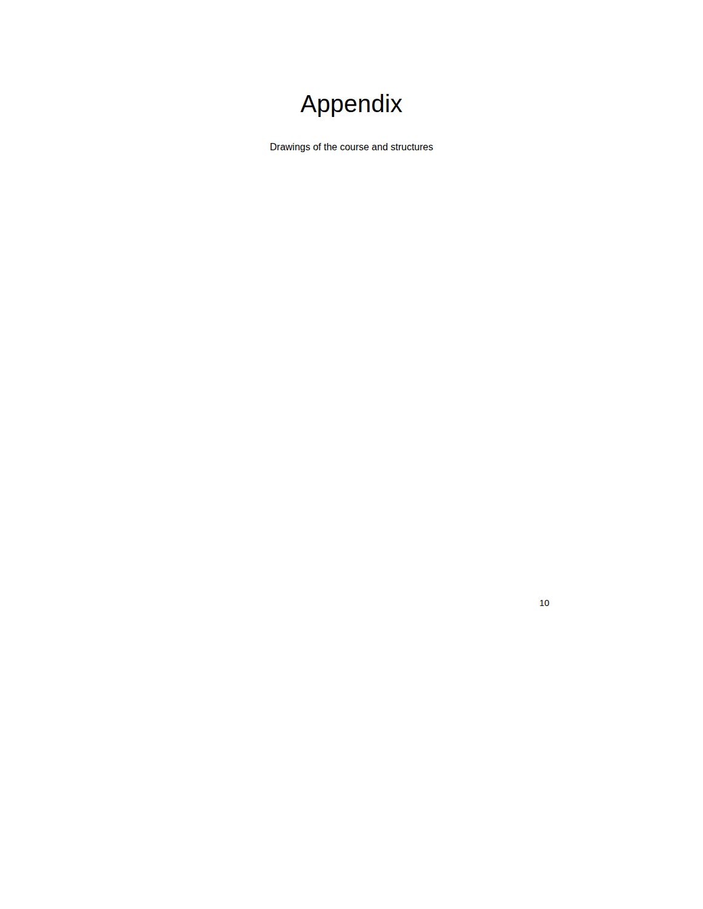Appendix
Drawings of the course and structures
10